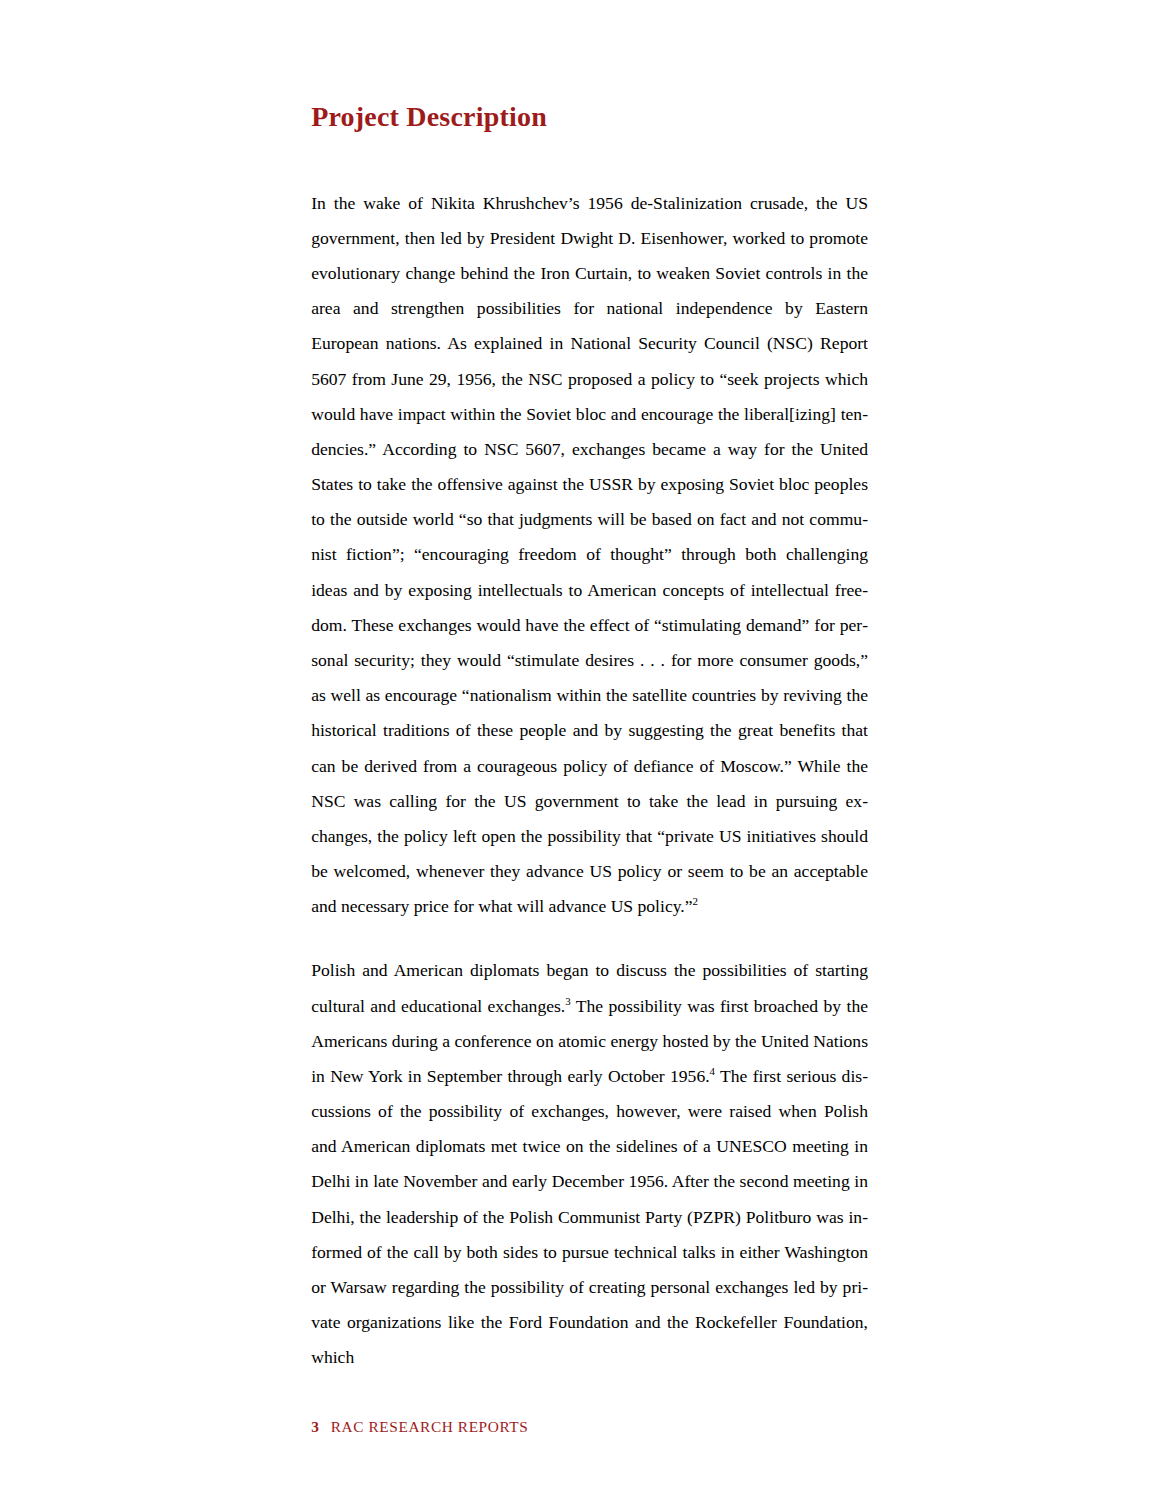Project Description
In the wake of Nikita Khrushchev’s 1956 de-Stalinization crusade, the US government, then led by President Dwight D. Eisenhower, worked to promote evolutionary change behind the Iron Curtain, to weaken Soviet controls in the area and strengthen possibilities for national independence by Eastern European nations. As explained in National Security Council (NSC) Report 5607 from June 29, 1956, the NSC proposed a policy to “seek projects which would have impact within the Soviet bloc and encourage the liberal[izing] tendencies.” According to NSC 5607, exchanges became a way for the United States to take the offensive against the USSR by exposing Soviet bloc peoples to the outside world “so that judgments will be based on fact and not communist fiction”; “encouraging freedom of thought” through both challenging ideas and by exposing intellectuals to American concepts of intellectual freedom. These exchanges would have the effect of “stimulating demand” for personal security; they would “stimulate desires . . . for more consumer goods,” as well as encourage “nationalism within the satellite countries by reviving the historical traditions of these people and by suggesting the great benefits that can be derived from a courageous policy of defiance of Moscow.” While the NSC was calling for the US government to take the lead in pursuing exchanges, the policy left open the possibility that “private US initiatives should be welcomed, whenever they advance US policy or seem to be an acceptable and necessary price for what will advance US policy.”2
Polish and American diplomats began to discuss the possibilities of starting cultural and educational exchanges.3 The possibility was first broached by the Americans during a conference on atomic energy hosted by the United Nations in New York in September through early October 1956.4 The first serious discussions of the possibility of exchanges, however, were raised when Polish and American diplomats met twice on the sidelines of a UNESCO meeting in Delhi in late November and early December 1956. After the second meeting in Delhi, the leadership of the Polish Communist Party (PZPR) Politburo was informed of the call by both sides to pursue technical talks in either Washington or Warsaw regarding the possibility of creating personal exchanges led by private organizations like the Ford Foundation and the Rockefeller Foundation, which
3 RAC RESEARCH REPORTS